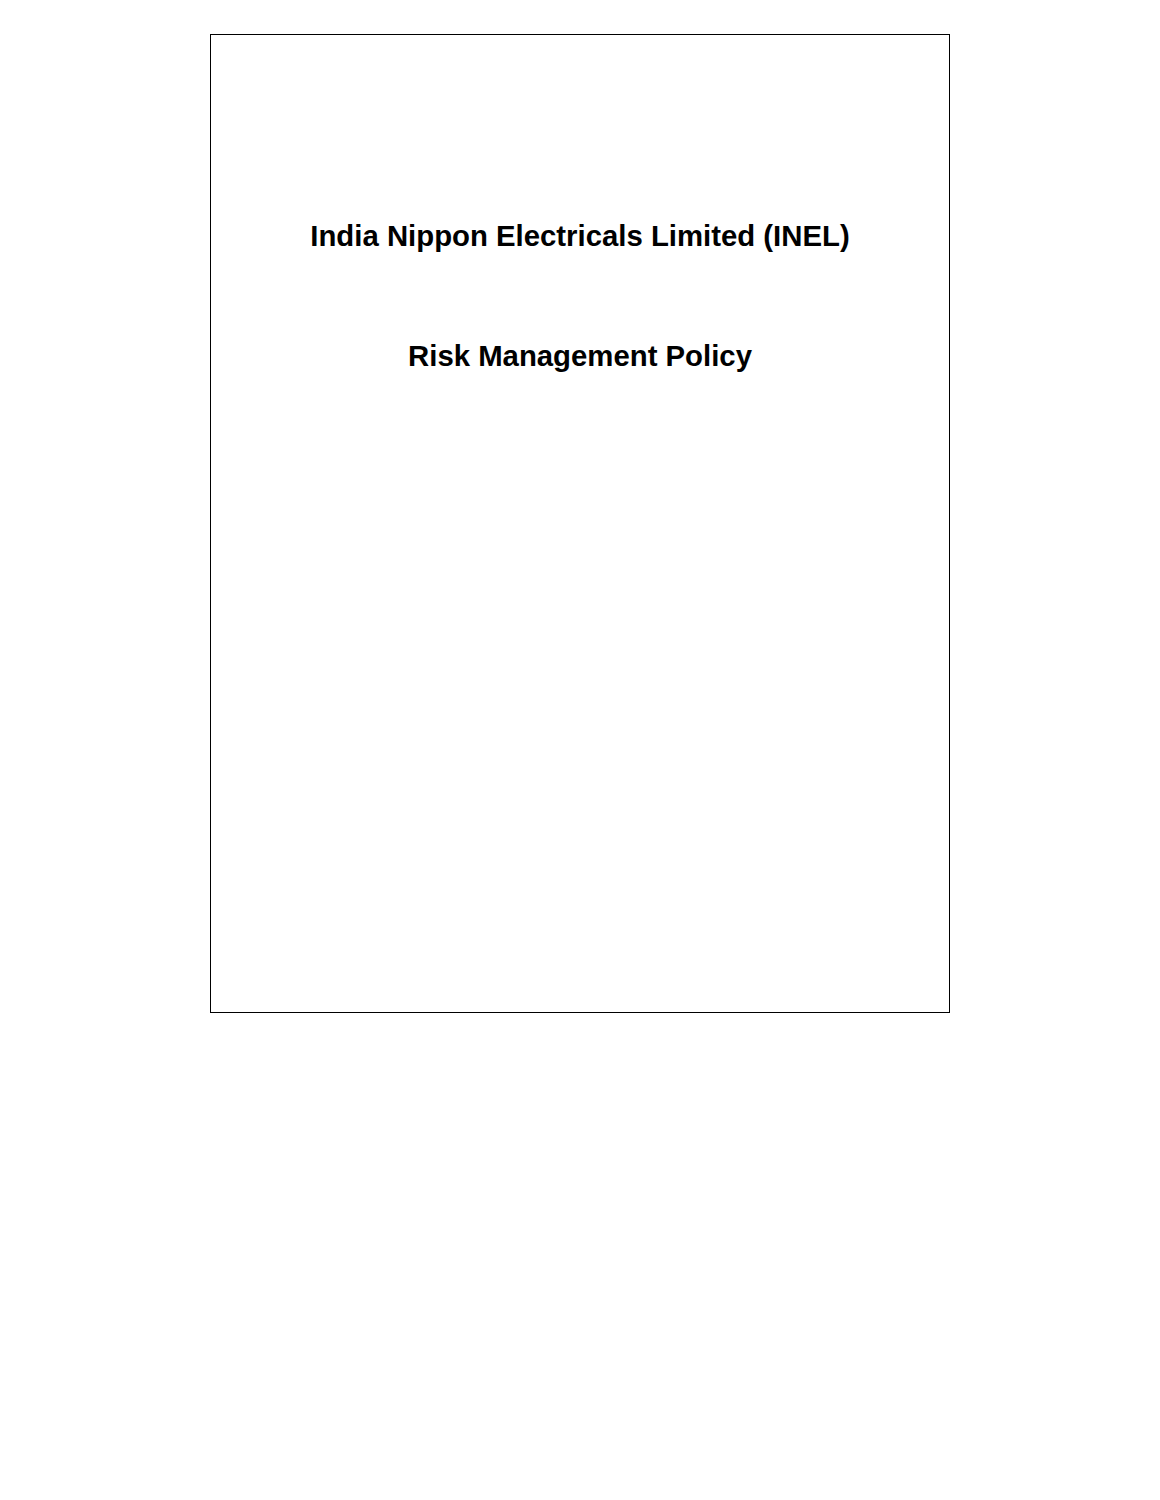India Nippon Electricals Limited (INEL)
Risk Management Policy